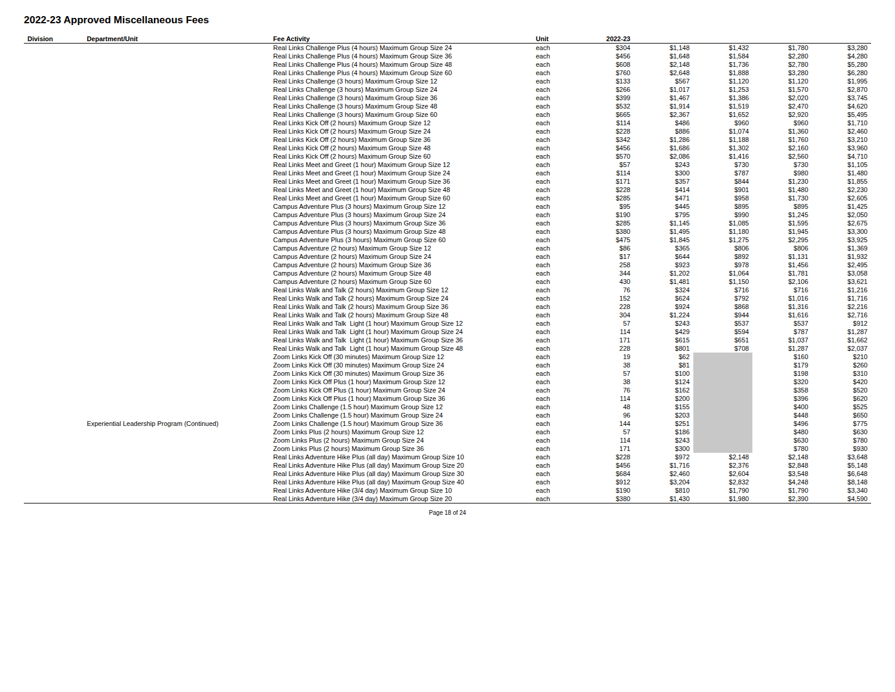2022-23 Approved Miscellaneous Fees
| Division | Department/Unit | Fee Activity | Unit | 2022-23 | | | | |
| --- | --- | --- | --- | --- | --- | --- | --- | --- |
| | | Real Links Challenge Plus (4 hours) Maximum Group Size 24 | each | $304 | $1,148 | $1,432 | $1,780 | $3,280 |
| | | Real Links Challenge Plus (4 hours) Maximum Group Size 36 | each | $456 | $1,648 | $1,584 | $2,280 | $4,280 |
| | | Real Links Challenge Plus (4 hours) Maximum Group Size 48 | each | $608 | $2,148 | $1,736 | $2,780 | $5,280 |
| | | Real Links Challenge Plus (4 hours) Maximum Group Size 60 | each | $760 | $2,648 | $1,888 | $3,280 | $6,280 |
| | | Real Links Challenge (3 hours) Maximum Group Size 12 | each | $133 | $567 | $1,120 | $1,120 | $1,995 |
| | | Real Links Challenge (3 hours) Maximum Group Size 24 | each | $266 | $1,017 | $1,253 | $1,570 | $2,870 |
| | | Real Links Challenge (3 hours) Maximum Group Size 36 | each | $399 | $1,467 | $1,386 | $2,020 | $3,745 |
| | | Real Links Challenge (3 hours) Maximum Group Size 48 | each | $532 | $1,914 | $1,519 | $2,470 | $4,620 |
| | | Real Links Challenge (3 hours) Maximum Group Size 60 | each | $665 | $2,367 | $1,652 | $2,920 | $5,495 |
| | | Real Links Kick Off (2 hours) Maximum Group Size 12 | each | $114 | $486 | $960 | $960 | $1,710 |
| | | Real Links Kick Off (2 hours) Maximum Group Size 24 | each | $228 | $886 | $1,074 | $1,360 | $2,460 |
| | | Real Links Kick Off (2 hours) Maximum Group Size 36 | each | $342 | $1,286 | $1,188 | $1,760 | $3,210 |
| | | Real Links Kick Off (2 hours) Maximum Group Size 48 | each | $456 | $1,686 | $1,302 | $2,160 | $3,960 |
| | | Real Links Kick Off (2 hours) Maximum Group Size 60 | each | $570 | $2,086 | $1,416 | $2,560 | $4,710 |
| | | Real Links Meet and Greet (1 hour) Maximum Group Size 12 | each | $57 | $243 | $730 | $730 | $1,105 |
| | | Real Links Meet and Greet (1 hour) Maximum Group Size 24 | each | $114 | $300 | $787 | $980 | $1,480 |
| | | Real Links Meet and Greet (1 hour) Maximum Group Size 36 | each | $171 | $357 | $844 | $1,230 | $1,855 |
| | | Real Links Meet and Greet (1 hour) Maximum Group Size 48 | each | $228 | $414 | $901 | $1,480 | $2,230 |
| | | Real Links Meet and Greet (1 hour) Maximum Group Size 60 | each | $285 | $471 | $958 | $1,730 | $2,605 |
| | | Campus Adventure Plus (3 hours) Maximum Group Size 12 | each | $95 | $445 | $895 | $895 | $1,425 |
| | | Campus Adventure Plus (3 hours) Maximum Group Size 24 | each | $190 | $795 | $990 | $1,245 | $2,050 |
| | | Campus Adventure Plus (3 hours) Maximum Group Size 36 | each | $285 | $1,145 | $1,085 | $1,595 | $2,675 |
| | | Campus Adventure Plus (3 hours) Maximum Group Size 48 | each | $380 | $1,495 | $1,180 | $1,945 | $3,300 |
| | | Campus Adventure Plus (3 hours) Maximum Group Size 60 | each | $475 | $1,845 | $1,275 | $2,295 | $3,925 |
| | | Campus Adventure (2 hours) Maximum Group Size 12 | each | $86 | $365 | $806 | $806 | $1,369 |
| | | Campus Adventure (2 hours) Maximum Group Size 24 | each | $17 | $644 | $892 | $1,131 | $1,932 |
| | | Campus Adventure (2 hours) Maximum Group Size 36 | each | 258 | $923 | $978 | $1,456 | $2,495 |
| | | Campus Adventure (2 hours) Maximum Group Size 48 | each | 344 | $1,202 | $1,064 | $1,781 | $3,058 |
| | | Campus Adventure (2 hours) Maximum Group Size 60 | each | 430 | $1,481 | $1,150 | $2,106 | $3,621 |
| | | Real Links Walk and Talk (2 hours) Maximum Group Size 12 | each | 76 | $324 | $716 | $716 | $1,216 |
| | | Real Links Walk and Talk (2 hours) Maximum Group Size 24 | each | 152 | $624 | $792 | $1,016 | $1,716 |
| | | Real Links Walk and Talk (2 hours) Maximum Group Size 36 | each | 228 | $924 | $868 | $1,316 | $2,216 |
| | | Real Links Walk and Talk (2 hours) Maximum Group Size 48 | each | 304 | $1,224 | $944 | $1,616 | $2,716 |
| | | Real Links Walk and Talk Light (1 hour) Maximum Group Size 12 | each | 57 | $243 | $537 | $537 | $912 |
| | | Real Links Walk and Talk Light (1 hour) Maximum Group Size 24 | each | 114 | $429 | $594 | $787 | $1,287 |
| | | Real Links Walk and Talk Light (1 hour) Maximum Group Size 36 | each | 171 | $615 | $651 | $1,037 | $1,662 |
| | | Real Links Walk and Talk Light (1 hour) Maximum Group Size 48 | each | 228 | $801 | $708 | $1,287 | $2,037 |
| | | Zoom Links Kick Off (30 minutes) Maximum Group Size 12 | each | 19 | $62 | | $160 | $210 |
| | | Zoom Links Kick Off (30 minutes) Maximum Group Size 24 | each | 38 | $81 | | $179 | $260 |
| | | Zoom Links Kick Off (30 minutes) Maximum Group Size 36 | each | 57 | $100 | | $198 | $310 |
| | | Zoom Links Kick Off Plus (1 hour) Maximum Group Size 12 | each | 38 | $124 | | $320 | $420 |
| | | Zoom Links Kick Off Plus (1 hour) Maximum Group Size 24 | each | 76 | $162 | | $358 | $520 |
| | | Zoom Links Kick Off Plus (1 hour) Maximum Group Size 36 | each | 114 | $200 | | $396 | $620 |
| | | Zoom Links Challenge (1.5 hour) Maximum Group Size 12 | each | 48 | $155 | | $400 | $525 |
| | | Zoom Links Challenge (1.5 hour) Maximum Group Size 24 | each | 96 | $203 | | $448 | $650 |
| | Experiential Leadership Program (Continued) | Zoom Links Challenge (1.5 hour) Maximum Group Size 36 | each | 144 | $251 | | $496 | $775 |
| | | Zoom Links Plus (2 hours) Maximum Group Size 12 | each | 57 | $186 | | $480 | $630 |
| | | Zoom Links Plus (2 hours) Maximum Group Size 24 | each | 114 | $243 | | $630 | $780 |
| | | Zoom Links Plus (2 hours) Maximum Group Size 36 | each | 171 | $300 | | $780 | $930 |
| | | Real Links Adventure Hike Plus (all day) Maximum Group Size 10 | each | $228 | $972 | $2,148 | $2,148 | $3,648 |
| | | Real Links Adventure Hike Plus (all day) Maximum Group Size 20 | each | $456 | $1,716 | $2,376 | $2,848 | $5,148 |
| | | Real Links Adventure Hike Plus (all day) Maximum Group Size 30 | each | $684 | $2,460 | $2,604 | $3,548 | $6,648 |
| | | Real Links Adventure Hike Plus (all day) Maximum Group Size 40 | each | $912 | $3,204 | $2,832 | $4,248 | $8,148 |
| | | Real Links Adventure Hike (3/4 day) Maximum Group Size 10 | each | $190 | $810 | $1,790 | $1,790 | $3,340 |
| | | Real Links Adventure Hike (3/4 day) Maximum Group Size 20 | each | $380 | $1,430 | $1,980 | $2,390 | $4,590 |
| Page 18 of 24 |